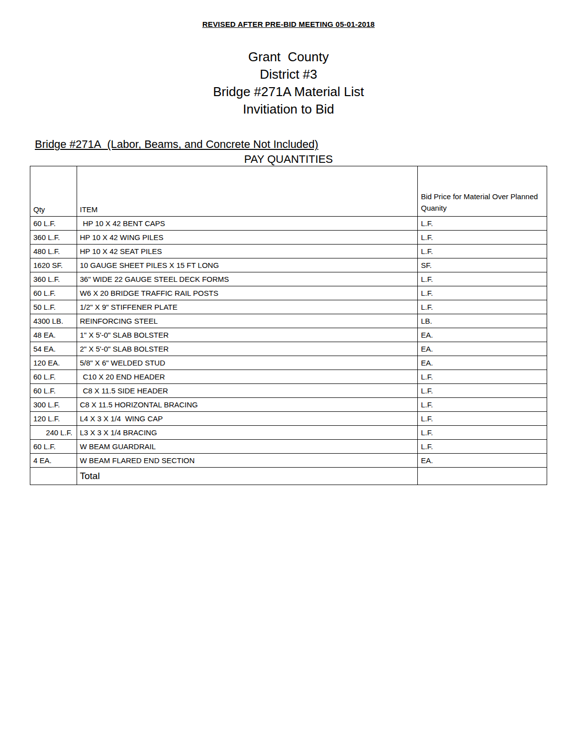REVISED AFTER PRE-BID MEETING 05-01-2018
Grant County
District #3
Bridge #271A Material List
Invitiation to Bid
Bridge #271A (Labor, Beams, and Concrete Not Included)
PAY QUANTITIES
| Qty | ITEM | Bid Price for Material Over Planned Quanity |
| --- | --- | --- |
| 60 L.F. | HP 10 X 42 BENT CAPS | L.F. |
| 360 L.F. | HP 10 X 42 WING PILES | L.F. |
| 480 L.F. | HP 10 X 42 SEAT PILES | L.F. |
| 1620 SF. | 10 GAUGE SHEET PILES X 15 FT LONG | SF. |
| 360 L.F. | 36" WIDE 22 GAUGE STEEL DECK FORMS | L.F. |
| 60 L.F. | W6 X 20 BRIDGE TRAFFIC RAIL POSTS | L.F. |
| 50 L.F. | 1/2" X 9" STIFFENER PLATE | L.F. |
| 4300 LB. | REINFORCING STEEL | LB. |
| 48 EA. | 1" X 5'-0" SLAB BOLSTER | EA. |
| 54 EA. | 2" X 5'-0" SLAB BOLSTER | EA. |
| 120 EA. | 5/8" X 6" WELDED STUD | EA. |
| 60 L.F. | C10 X 20 END HEADER | L.F. |
| 60 L.F. | C8 X 11.5 SIDE HEADER | L.F. |
| 300 L.F. | C8 X 11.5 HORIZONTAL BRACING | L.F. |
| 120 L.F. | L4 X 3 X 1/4 WING CAP | L.F. |
| 240 L.F. | L3 X 3 X 1/4 BRACING | L.F. |
| 60 L.F. | W BEAM GUARDRAIL | L.F. |
| 4 EA. | W BEAM FLARED END SECTION | EA. |
| | Total | |